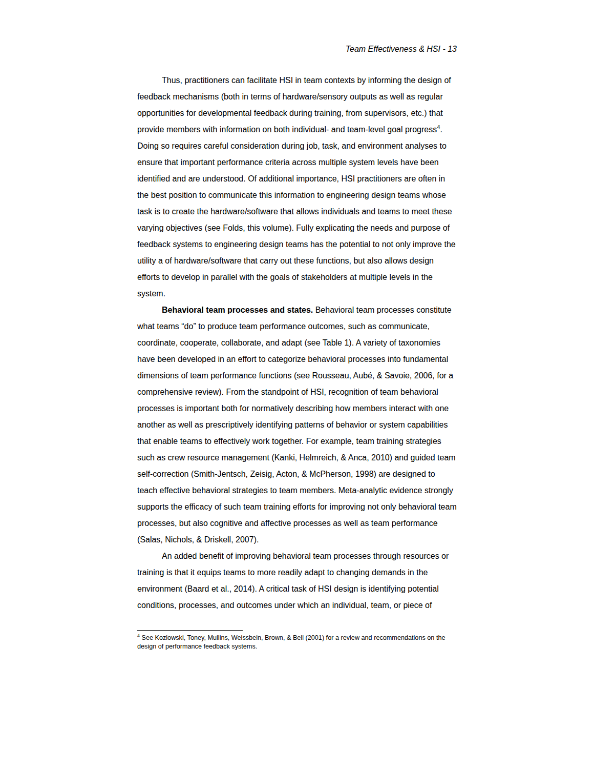Team Effectiveness & HSI - 13
Thus, practitioners can facilitate HSI in team contexts by informing the design of feedback mechanisms (both in terms of hardware/sensory outputs as well as regular opportunities for developmental feedback during training, from supervisors, etc.) that provide members with information on both individual- and team-level goal progress4. Doing so requires careful consideration during job, task, and environment analyses to ensure that important performance criteria across multiple system levels have been identified and are understood. Of additional importance, HSI practitioners are often in the best position to communicate this information to engineering design teams whose task is to create the hardware/software that allows individuals and teams to meet these varying objectives (see Folds, this volume). Fully explicating the needs and purpose of feedback systems to engineering design teams has the potential to not only improve the utility a of hardware/software that carry out these functions, but also allows design efforts to develop in parallel with the goals of stakeholders at multiple levels in the system.
Behavioral team processes and states. Behavioral team processes constitute what teams “do” to produce team performance outcomes, such as communicate, coordinate, cooperate, collaborate, and adapt (see Table 1). A variety of taxonomies have been developed in an effort to categorize behavioral processes into fundamental dimensions of team performance functions (see Rousseau, Aubé, & Savoie, 2006, for a comprehensive review). From the standpoint of HSI, recognition of team behavioral processes is important both for normatively describing how members interact with one another as well as prescriptively identifying patterns of behavior or system capabilities that enable teams to effectively work together. For example, team training strategies such as crew resource management (Kanki, Helmreich, & Anca, 2010) and guided team self-correction (Smith-Jentsch, Zeisig, Acton, & McPherson, 1998) are designed to teach effective behavioral strategies to team members. Meta-analytic evidence strongly supports the efficacy of such team training efforts for improving not only behavioral team processes, but also cognitive and affective processes as well as team performance (Salas, Nichols, & Driskell, 2007).
An added benefit of improving behavioral team processes through resources or training is that it equips teams to more readily adapt to changing demands in the environment (Baard et al., 2014). A critical task of HSI design is identifying potential conditions, processes, and outcomes under which an individual, team, or piece of
4 See Kozlowski, Toney, Mullins, Weissbein, Brown, & Bell (2001) for a review and recommendations on the design of performance feedback systems.